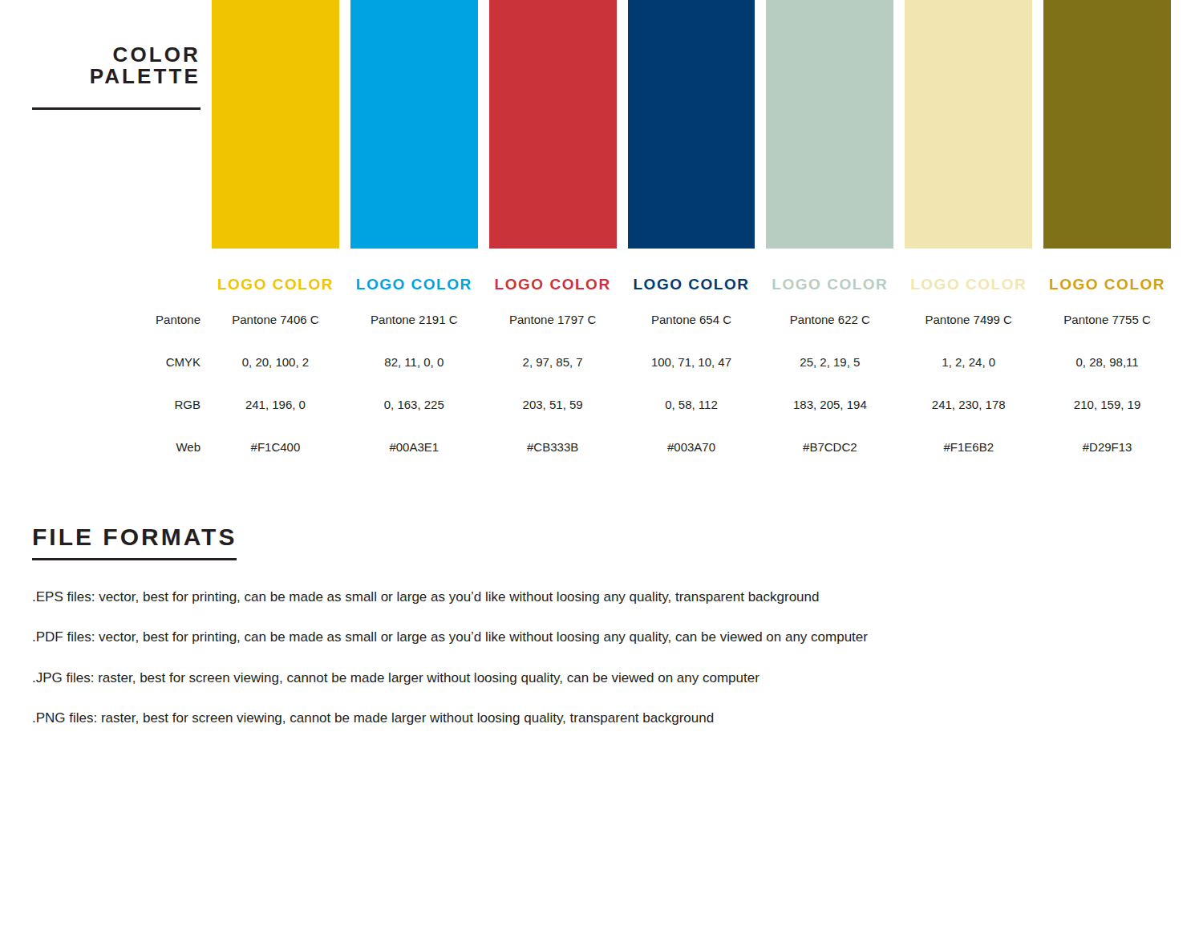Color
Palette
Logo Color
Logo Color
Logo Color
Logo Color
Logo Color
Logo Color
Logo Color
Pantone
Pantone 7406 C
Pantone 2191 C
Pantone 1797 C
Pantone 654 C
Pantone 622 C
Pantone 7499 C
Pantone 7755 C
CMYK
0, 20, 100, 2
82, 11, 0, 0
2, 97, 85, 7
100, 71, 10, 47
25, 2, 19, 5
1, 2, 24, 0
0, 28, 98,11
RGB
241, 196, 0
0, 163, 225
203, 51, 59
0, 58, 112
183, 205, 194
241, 230, 178
210, 159, 19
Web
#F1C400
#00A3E1
#CB333B
#003A70
#B7CDC2
#F1E6B2
#D29F13
File Formats
.EPS files: vector, best for printing, can be made as small or large as you’d like without loosing any quality, transparent background
.PDF files: vector, best for printing, can be made as small or large as you’d like without loosing any quality, can be viewed on any computer
.JPG files: raster, best for screen viewing, cannot be made larger without loosing quality, can be viewed on any computer
.PNG files: raster, best for screen viewing, cannot be made larger without loosing quality, transparent background